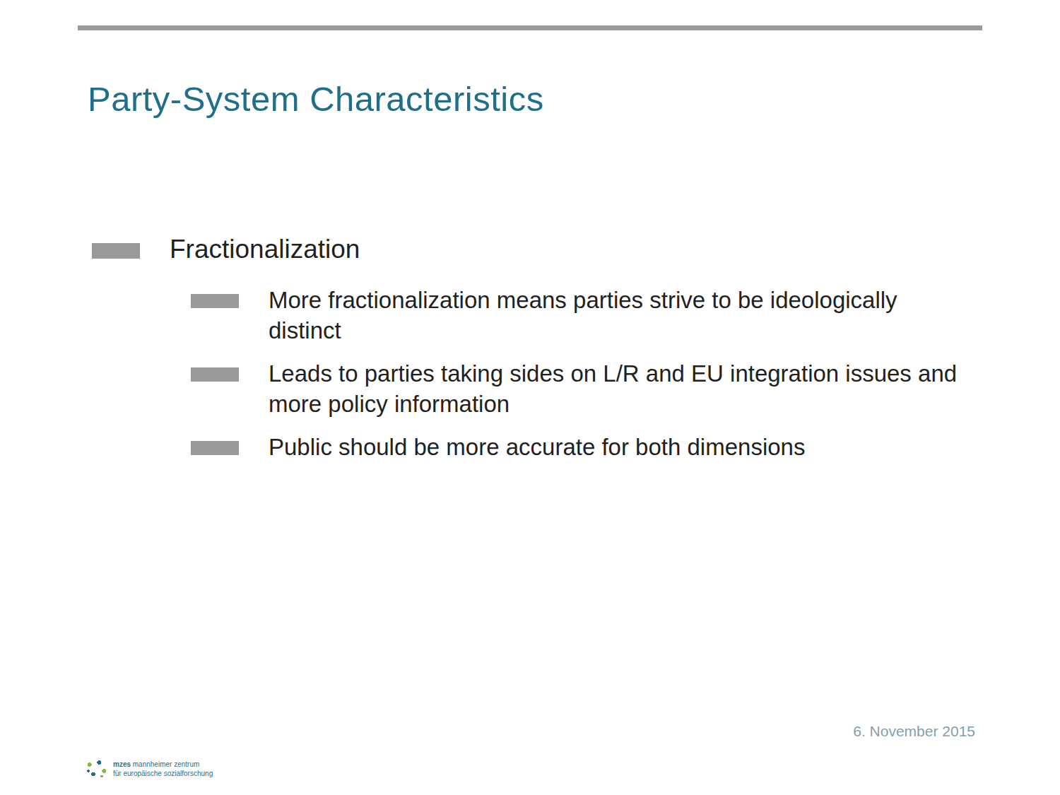Party-System Characteristics
Fractionalization
More fractionalization means parties strive to be ideologically distinct
Leads to parties taking sides on L/R and EU integration issues and more policy information
Public should be more accurate for both dimensions
6. November 2015
mzes mannheimer zentrum
für europäische sozialforschung